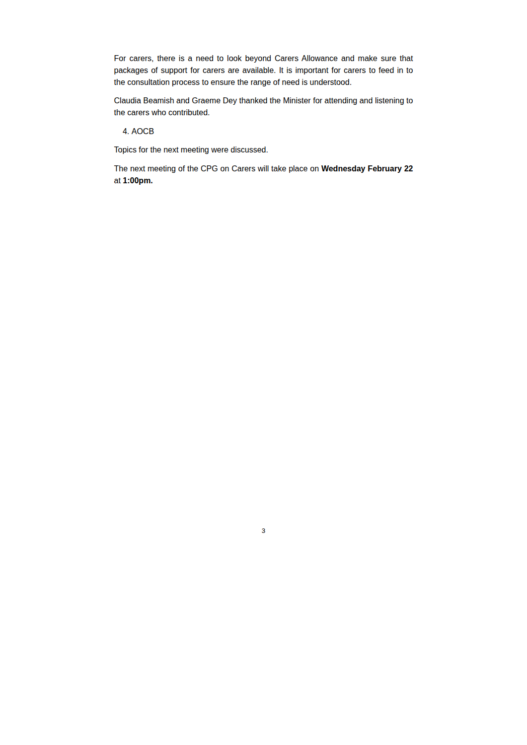For carers, there is a need to look beyond Carers Allowance and make sure that packages of support for carers are available. It is important for carers to feed in to the consultation process to ensure the range of need is understood.
Claudia Beamish and Graeme Dey thanked the Minister for attending and listening to the carers who contributed.
AOCB
Topics for the next meeting were discussed.
The next meeting of the CPG on Carers will take place on Wednesday February 22 at 1:00pm.
3